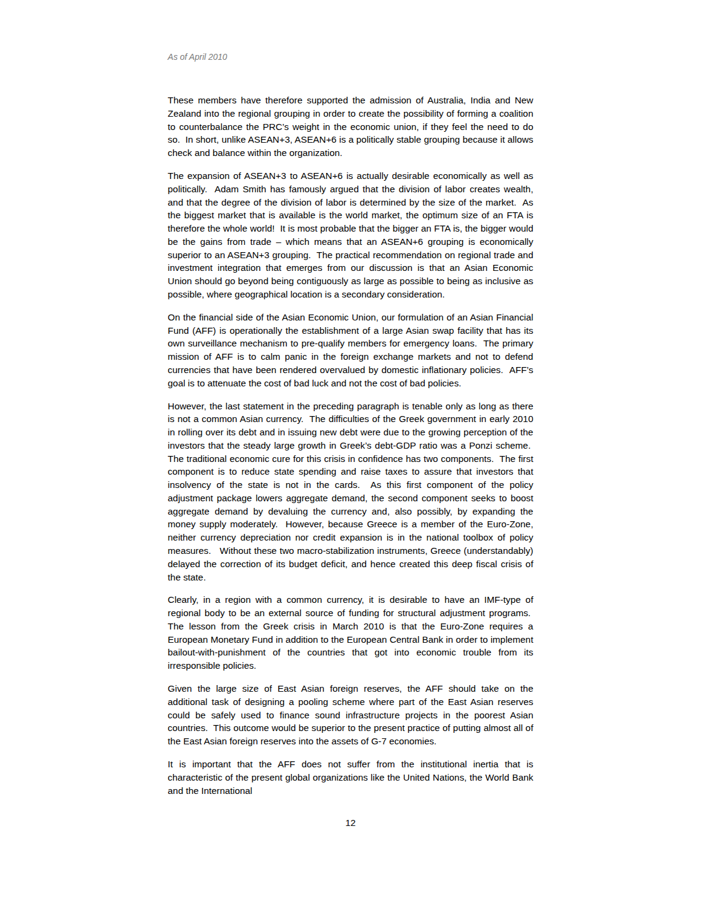As of April 2010
These members have therefore supported the admission of Australia, India and New Zealand into the regional grouping in order to create the possibility of forming a coalition to counterbalance the PRC’s weight in the economic union, if they feel the need to do so. In short, unlike ASEAN+3, ASEAN+6 is a politically stable grouping because it allows check and balance within the organization.
The expansion of ASEAN+3 to ASEAN+6 is actually desirable economically as well as politically. Adam Smith has famously argued that the division of labor creates wealth, and that the degree of the division of labor is determined by the size of the market. As the biggest market that is available is the world market, the optimum size of an FTA is therefore the whole world! It is most probable that the bigger an FTA is, the bigger would be the gains from trade – which means that an ASEAN+6 grouping is economically superior to an ASEAN+3 grouping. The practical recommendation on regional trade and investment integration that emerges from our discussion is that an Asian Economic Union should go beyond being contiguously as large as possible to being as inclusive as possible, where geographical location is a secondary consideration.
On the financial side of the Asian Economic Union, our formulation of an Asian Financial Fund (AFF) is operationally the establishment of a large Asian swap facility that has its own surveillance mechanism to pre-qualify members for emergency loans. The primary mission of AFF is to calm panic in the foreign exchange markets and not to defend currencies that have been rendered overvalued by domestic inflationary policies. AFF’s goal is to attenuate the cost of bad luck and not the cost of bad policies.
However, the last statement in the preceding paragraph is tenable only as long as there is not a common Asian currency. The difficulties of the Greek government in early 2010 in rolling over its debt and in issuing new debt were due to the growing perception of the investors that the steady large growth in Greek’s debt-GDP ratio was a Ponzi scheme. The traditional economic cure for this crisis in confidence has two components. The first component is to reduce state spending and raise taxes to assure that investors that insolvency of the state is not in the cards. As this first component of the policy adjustment package lowers aggregate demand, the second component seeks to boost aggregate demand by devaluing the currency and, also possibly, by expanding the money supply moderately. However, because Greece is a member of the Euro-Zone, neither currency depreciation nor credit expansion is in the national toolbox of policy measures. Without these two macro-stabilization instruments, Greece (understandably) delayed the correction of its budget deficit, and hence created this deep fiscal crisis of the state.
Clearly, in a region with a common currency, it is desirable to have an IMF-type of regional body to be an external source of funding for structural adjustment programs. The lesson from the Greek crisis in March 2010 is that the Euro-Zone requires a European Monetary Fund in addition to the European Central Bank in order to implement bailout-with-punishment of the countries that got into economic trouble from its irresponsible policies.
Given the large size of East Asian foreign reserves, the AFF should take on the additional task of designing a pooling scheme where part of the East Asian reserves could be safely used to finance sound infrastructure projects in the poorest Asian countries. This outcome would be superior to the present practice of putting almost all of the East Asian foreign reserves into the assets of G-7 economies.
It is important that the AFF does not suffer from the institutional inertia that is characteristic of the present global organizations like the United Nations, the World Bank and the International
12